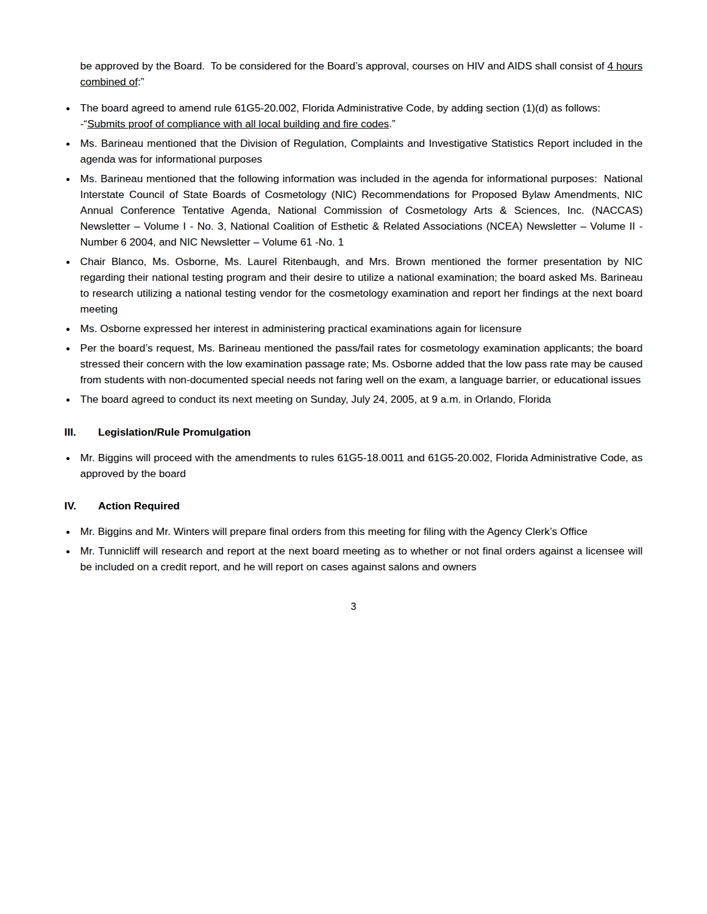be approved by the Board. To be considered for the Board’s approval, courses on HIV and AIDS shall consist of 4 hours combined of:”
The board agreed to amend rule 61G5-20.002, Florida Administrative Code, by adding section (1)(d) as follows:
-“Submits proof of compliance with all local building and fire codes.”
Ms. Barineau mentioned that the Division of Regulation, Complaints and Investigative Statistics Report included in the agenda was for informational purposes
Ms. Barineau mentioned that the following information was included in the agenda for informational purposes: National Interstate Council of State Boards of Cosmetology (NIC) Recommendations for Proposed Bylaw Amendments, NIC Annual Conference Tentative Agenda, National Commission of Cosmetology Arts & Sciences, Inc. (NACCAS) Newsletter – Volume I - No. 3, National Coalition of Esthetic & Related Associations (NCEA) Newsletter – Volume II - Number 6 2004, and NIC Newsletter – Volume 61 -No. 1
Chair Blanco, Ms. Osborne, Ms. Laurel Ritenbaugh, and Mrs. Brown mentioned the former presentation by NIC regarding their national testing program and their desire to utilize a national examination; the board asked Ms. Barineau to research utilizing a national testing vendor for the cosmetology examination and report her findings at the next board meeting
Ms. Osborne expressed her interest in administering practical examinations again for licensure
Per the board’s request, Ms. Barineau mentioned the pass/fail rates for cosmetology examination applicants; the board stressed their concern with the low examination passage rate; Ms. Osborne added that the low pass rate may be caused from students with non-documented special needs not faring well on the exam, a language barrier, or educational issues
The board agreed to conduct its next meeting on Sunday, July 24, 2005, at 9 a.m. in Orlando, Florida
III. Legislation/Rule Promulgation
Mr. Biggins will proceed with the amendments to rules 61G5-18.0011 and 61G5-20.002, Florida Administrative Code, as approved by the board
IV. Action Required
Mr. Biggins and Mr. Winters will prepare final orders from this meeting for filing with the Agency Clerk’s Office
Mr. Tunnicliff will research and report at the next board meeting as to whether or not final orders against a licensee will be included on a credit report, and he will report on cases against salons and owners
3